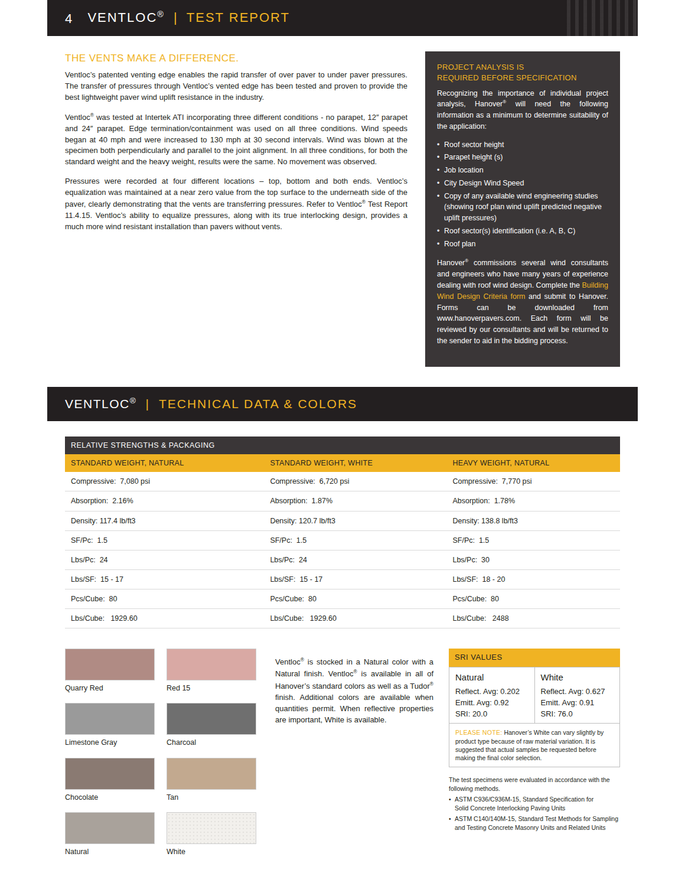4 VENTLOC® | TEST REPORT
THE VENTS MAKE A DIFFERENCE.
Ventloc’s patented venting edge enables the rapid transfer of over paver to under paver pressures. The transfer of pressures through Ventloc’s vented edge has been tested and proven to provide the best lightweight paver wind uplift resistance in the industry.
Ventloc® was tested at Intertek ATI incorporating three different conditions - no parapet, 12″ parapet and 24″ parapet. Edge termination/containment was used on all three conditions. Wind speeds began at 40 mph and were increased to 130 mph at 30 second intervals. Wind was blown at the specimen both perpendicularly and parallel to the joint alignment. In all three conditions, for both the standard weight and the heavy weight, results were the same. No movement was observed.
Pressures were recorded at four different locations – top, bottom and both ends. Ventloc’s equalization was maintained at a near zero value from the top surface to the underneath side of the paver, clearly demonstrating that the vents are transferring pressures. Refer to Ventloc® Test Report 11.4.15. Ventloc’s ability to equalize pressures, along with its true interlocking design, provides a much more wind resistant installation than pavers without vents.
PROJECT ANALYSIS IS
REQUIRED BEFORE SPECIFICATION
Recognizing the importance of individual project analysis, Hanover® will need the following information as a minimum to determine suitability of the application:
Roof sector height
Parapet height (s)
Job location
City Design Wind Speed
Copy of any available wind engineering studies (showing roof plan wind uplift predicted negative uplift pressures)
Roof sector(s) identification (i.e. A, B, C)
Roof plan
Hanover® commissions several wind consultants and engineers who have many years of experience dealing with roof wind design. Complete the Building Wind Design Criteria form and submit to Hanover. Forms can be downloaded from www.hanoverpavers.com. Each form will be reviewed by our consultants and will be returned to the sender to aid in the bidding process.
VENTLOC® | TECHNICAL DATA & COLORS
| RELATIVE STRENGTHS & PACKAGING |
| --- |
| STANDARD WEIGHT, NATURAL | STANDARD WEIGHT, WHITE | HEAVY WEIGHT, NATURAL |
| Compressive: 7,080 psi | Compressive: 6,720 psi | Compressive: 7,770 psi |
| Absorption: 2.16% | Absorption: 1.87% | Absorption: 1.78% |
| Density: 117.4 lb/ft3 | Density: 120.7 lb/ft3 | Density: 138.8 lb/ft3 |
| SF/Pc: 1.5 | SF/Pc: 1.5 | SF/Pc: 1.5 |
| Lbs/Pc: 24 | Lbs/Pc: 24 | Lbs/Pc: 30 |
| Lbs/SF: 15 - 17 | Lbs/SF: 15 - 17 | Lbs/SF: 18 - 20 |
| Pcs/Cube: 80 | Pcs/Cube: 80 | Pcs/Cube: 80 |
| Lbs/Cube: 1929.60 | Lbs/Cube: 1929.60 | Lbs/Cube: 2488 |
Quarry Red
Limestone Gray
Chocolate
Natural
Red 15
Charcoal
Tan
White
Ventloc® is stocked in a Natural color with a Natural finish. Ventloc® is available in all of Hanover’s standard colors as well as a Tudor® finish. Additional colors are available when quantities permit. When reflective properties are important, White is available.
SRI VALUES
| Natural Reflect. Avg: 0.202 Emitt. Avg: 0.92 SRI: 20.0 | White Reflect. Avg: 0.627 Emitt. Avg: 0.91 SRI: 76.0 |
PLEASE NOTE: Hanover’s White can vary slightly by product type because of raw material variation. It is suggested that actual samples be requested before making the final color selection.
The test specimens were evaluated in accordance with the following methods.
ASTM C936/C936M-15, Standard Specification for Solid Concrete Interlocking Paving Units
ASTM C140/140M-15, Standard Test Methods for Sampling and Testing Concrete Masonry Units and Related Units